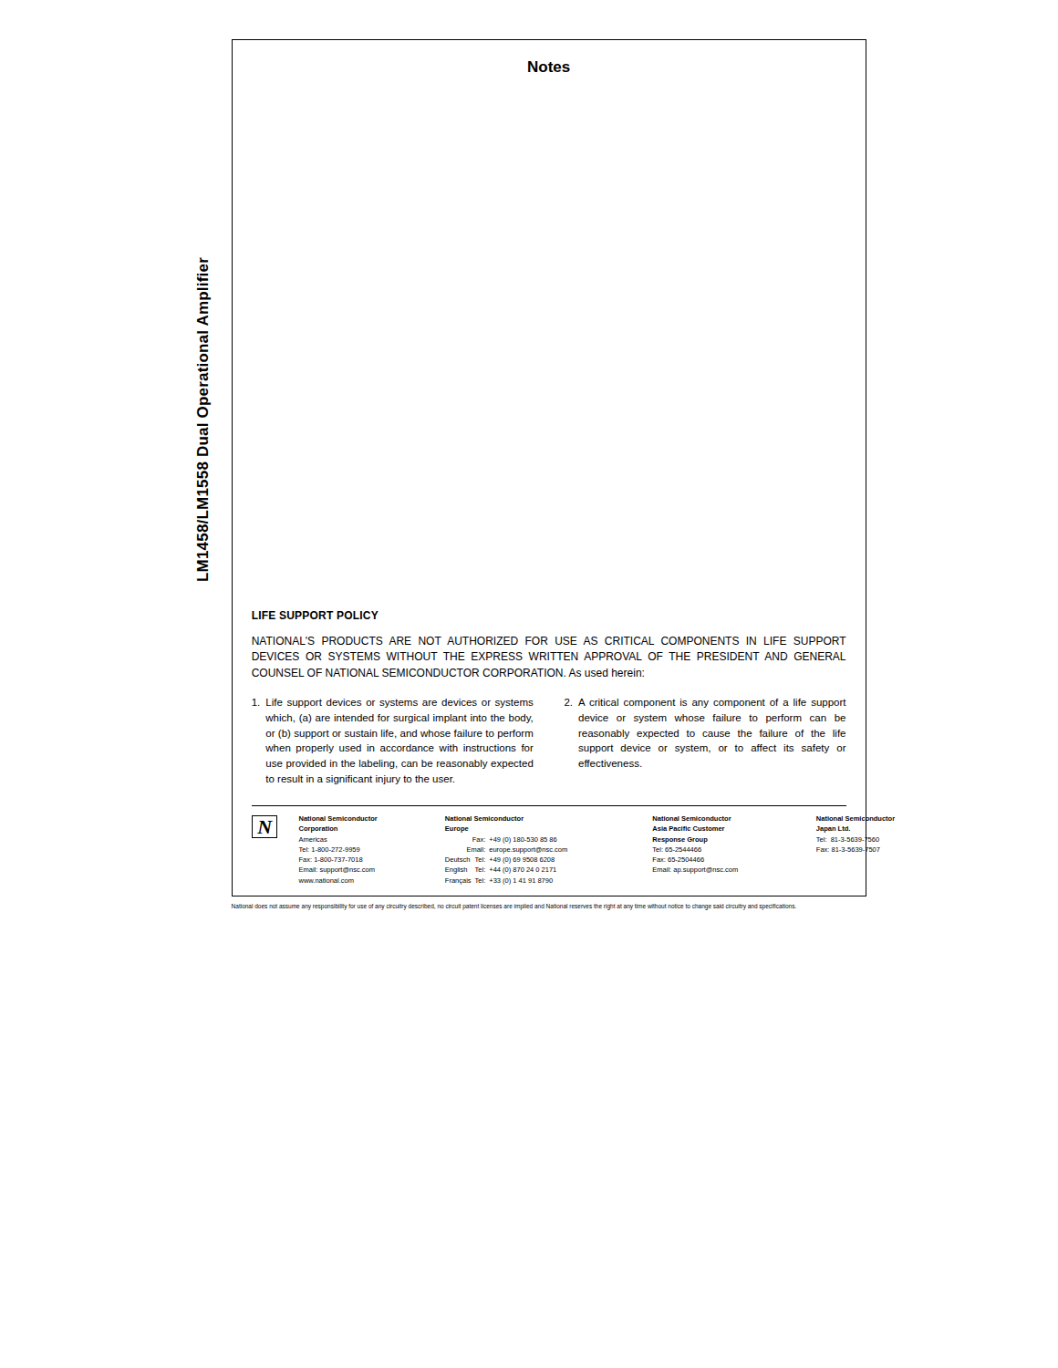LM1458/LM1558 Dual Operational Amplifier
Notes
LIFE SUPPORT POLICY
NATIONAL'S PRODUCTS ARE NOT AUTHORIZED FOR USE AS CRITICAL COMPONENTS IN LIFE SUPPORT DEVICES OR SYSTEMS WITHOUT THE EXPRESS WRITTEN APPROVAL OF THE PRESIDENT AND GENERAL COUNSEL OF NATIONAL SEMICONDUCTOR CORPORATION. As used herein:
1. Life support devices or systems are devices or systems which, (a) are intended for surgical implant into the body, or (b) support or sustain life, and whose failure to perform when properly used in accordance with instructions for use provided in the labeling, can be reasonably expected to result in a significant injury to the user.
2. A critical component is any component of a life support device or system whose failure to perform can be reasonably expected to cause the failure of the life support device or system, or to affect its safety or effectiveness.
N
National Semiconductor
Corporation
Americas
Tel: 1-800-272-9959
Fax: 1-800-737-7018
Email: support@nsc.com
www.national.com
National Semiconductor
Europe
| Fax: | +49 (0) 180-530 85 86 |
| Email: | europe.support@nsc.com |
| Deutsch | Tel: | +49 (0) 69 9508 6208 |
| English | Tel: | +44 (0) 870 24 0 2171 |
| Français | Tel: | +33 (0) 1 41 91 8790 |
National Semiconductor
Asia Pacific Customer
Response Group
Tel: 65-2544466
Fax: 65-2504466
Email: ap.support@nsc.com
National Semiconductor
Japan Ltd.
Tel: 81-3-5639-7560
Fax: 81-3-5639-7507
National does not assume any responsibility for use of any circuitry described, no circuit patent licenses are implied and National reserves the right at any time without notice to change said circuitry and specifications.